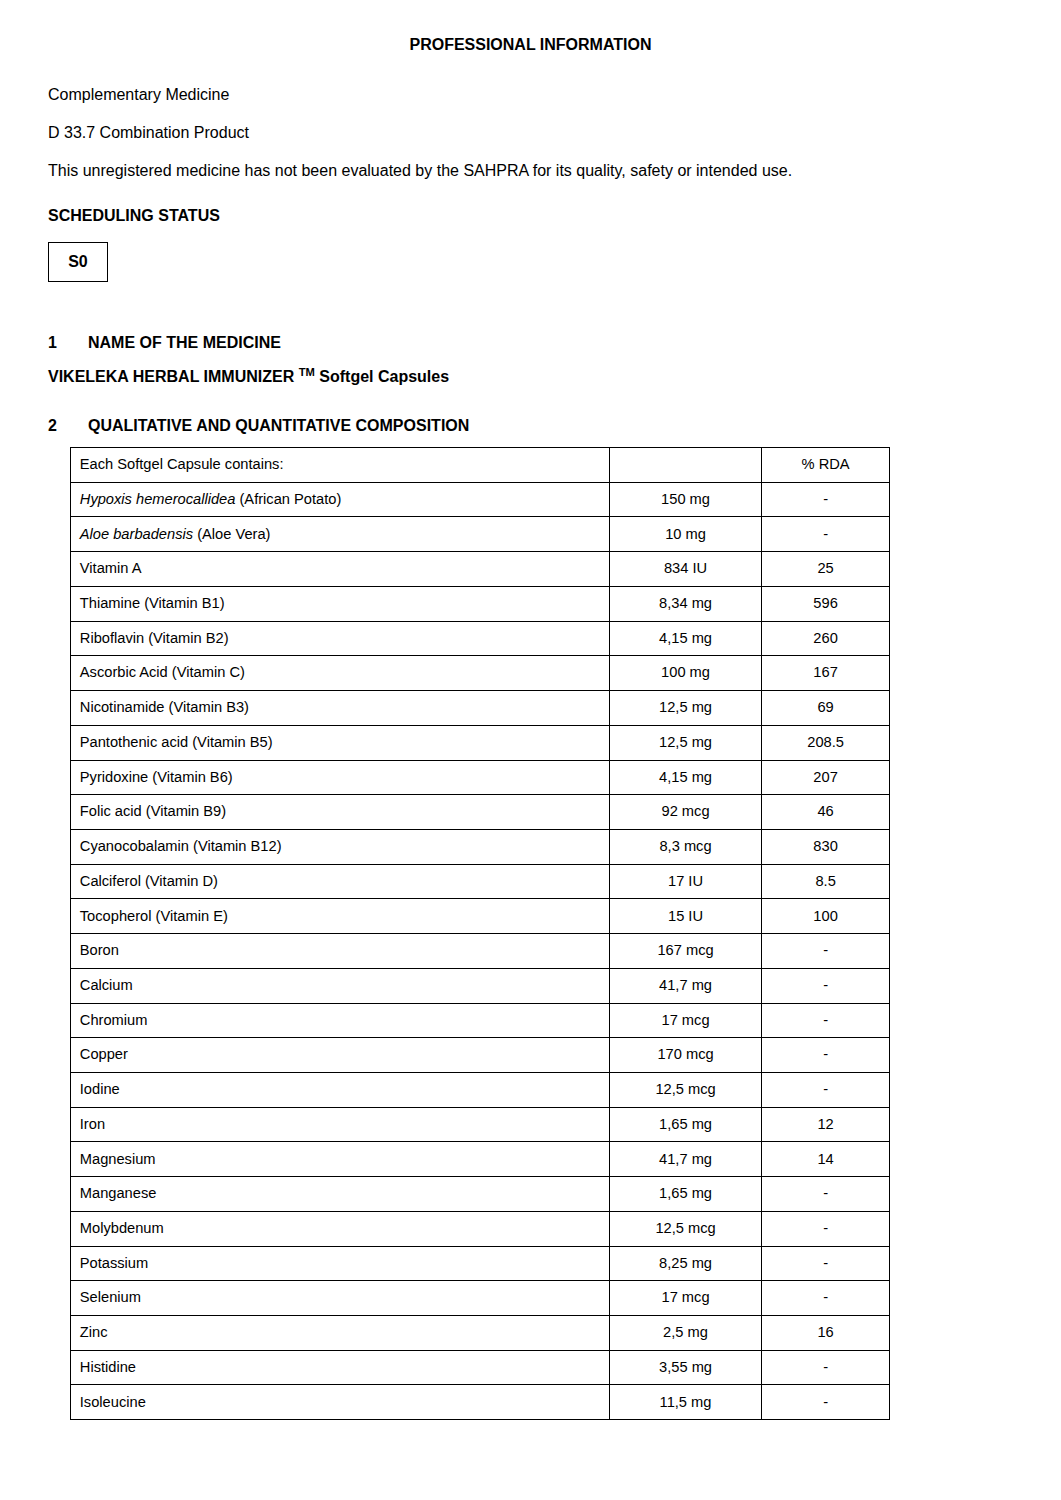PROFESSIONAL INFORMATION
Complementary Medicine
D 33.7 Combination Product
This unregistered medicine has not been evaluated by the SAHPRA for its quality, safety or intended use.
SCHEDULING STATUS
S0
1 NAME OF THE MEDICINE
VIKELEKA HERBAL IMMUNIZER TM Softgel Capsules
2 QUALITATIVE AND QUANTITATIVE COMPOSITION
| Each Softgel Capsule contains: | | % RDA |
| --- | --- | --- |
| Hypoxis hemerocallidea (African Potato) | 150 mg | - |
| Aloe barbadensis (Aloe Vera) | 10 mg | - |
| Vitamin A | 834 IU | 25 |
| Thiamine (Vitamin B1) | 8,34 mg | 596 |
| Riboflavin (Vitamin B2) | 4,15 mg | 260 |
| Ascorbic Acid (Vitamin C) | 100 mg | 167 |
| Nicotinamide (Vitamin B3) | 12,5 mg | 69 |
| Pantothenic acid (Vitamin B5) | 12,5 mg | 208.5 |
| Pyridoxine (Vitamin B6) | 4,15 mg | 207 |
| Folic acid (Vitamin B9) | 92 mcg | 46 |
| Cyanocobalamin (Vitamin B12) | 8,3 mcg | 830 |
| Calciferol (Vitamin D) | 17 IU | 8.5 |
| Tocopherol (Vitamin E) | 15 IU | 100 |
| Boron | 167 mcg | - |
| Calcium | 41,7 mg | - |
| Chromium | 17 mcg | - |
| Copper | 170 mcg | - |
| Iodine | 12,5 mcg | - |
| Iron | 1,65 mg | 12 |
| Magnesium | 41,7 mg | 14 |
| Manganese | 1,65 mg | - |
| Molybdenum | 12,5 mcg | - |
| Potassium | 8,25 mg | - |
| Selenium | 17 mcg | - |
| Zinc | 2,5 mg | 16 |
| Histidine | 3,55 mg | - |
| Isoleucine | 11,5 mg | - |